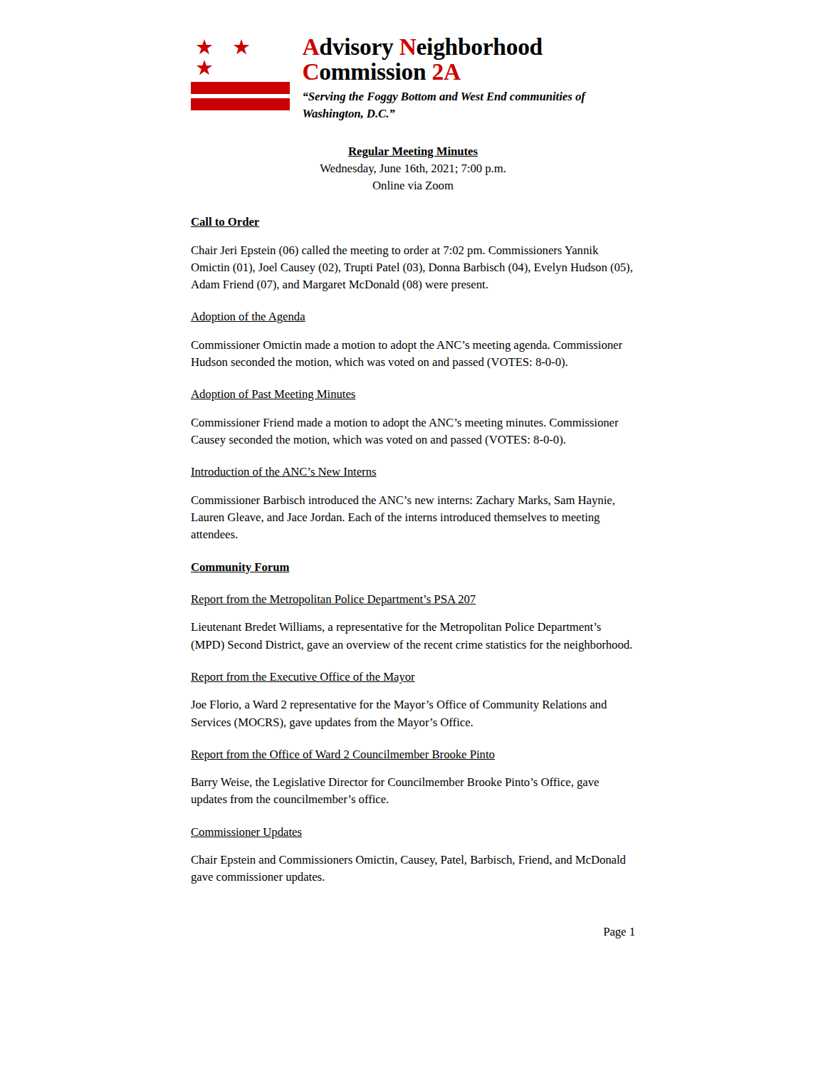★ ★ ★
Advisory Neighborhood Commission 2A
“Serving the Foggy Bottom and West End communities of Washington, D.C.”
Regular Meeting Minutes
Wednesday, June 16th, 2021; 7:00 p.m.
Online via Zoom
Call to Order
Chair Jeri Epstein (06) called the meeting to order at 7:02 pm. Commissioners Yannik Omictin (01), Joel Causey (02), Trupti Patel (03), Donna Barbisch (04), Evelyn Hudson (05), Adam Friend (07), and Margaret McDonald (08) were present.
Adoption of the Agenda
Commissioner Omictin made a motion to adopt the ANC’s meeting agenda. Commissioner Hudson seconded the motion, which was voted on and passed (VOTES: 8-0-0).
Adoption of Past Meeting Minutes
Commissioner Friend made a motion to adopt the ANC’s meeting minutes. Commissioner Causey seconded the motion, which was voted on and passed (VOTES: 8-0-0).
Introduction of the ANC’s New Interns
Commissioner Barbisch introduced the ANC’s new interns: Zachary Marks, Sam Haynie, Lauren Gleave, and Jace Jordan. Each of the interns introduced themselves to meeting attendees.
Community Forum
Report from the Metropolitan Police Department’s PSA 207
Lieutenant Bredet Williams, a representative for the Metropolitan Police Department’s (MPD) Second District, gave an overview of the recent crime statistics for the neighborhood.
Report from the Executive Office of the Mayor
Joe Florio, a Ward 2 representative for the Mayor’s Office of Community Relations and Services (MOCRS), gave updates from the Mayor’s Office.
Report from the Office of Ward 2 Councilmember Brooke Pinto
Barry Weise, the Legislative Director for Councilmember Brooke Pinto’s Office, gave updates from the councilmember’s office.
Commissioner Updates
Chair Epstein and Commissioners Omictin, Causey, Patel, Barbisch, Friend, and McDonald gave commissioner updates.
Page 1